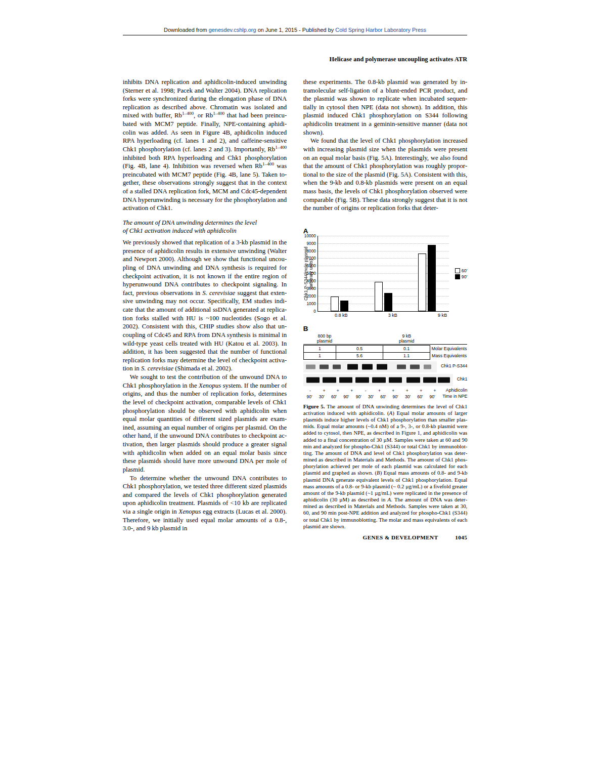Downloaded from genesdev.cshlp.org on June 1, 2015 - Published by Cold Spring Harbor Laboratory Press
Helicase and polymerase uncoupling activates ATR
inhibits DNA replication and aphidicolin-induced unwinding (Sterner et al. 1998; Pacek and Walter 2004). DNA replication forks were synchronized during the elongation phase of DNA replication as described above. Chromatin was isolated and mixed with buffer, Rb1–400, or Rb1–400 that had been preincubated with MCM7 peptide. Finally, NPE-containing aphidicolin was added. As seen in Figure 4B, aphidicolin induced RPA hyperloading (cf. lanes 1 and 2), and caffeine-sensitive Chk1 phosphorylation (cf. lanes 2 and 3). Importantly, Rb1–400 inhibited both RPA hyperloading and Chk1 phosphorylation (Fig. 4B, lane 4). Inhibition was reversed when Rb1–400 was preincubated with MCM7 peptide (Fig. 4B, lane 5). Taken together, these observations strongly suggest that in the context of a stalled DNA replication fork, MCM and Cdc45-dependent DNA hyperunwinding is necessary for the phosphorylation and activation of Chk1.
The amount of DNA unwinding determines the level
of Chk1 activation induced with aphidicolin
We previously showed that replication of a 3-kb plasmid in the presence of aphidicolin results in extensive unwinding (Walter and Newport 2000). Although we show that functional uncoupling of DNA unwinding and DNA synthesis is required for checkpoint activation, it is not known if the entire region of hyperunwound DNA contributes to checkpoint signaling. In fact, previous observations in S. cerevisiae suggest that extensive unwinding may not occur. Specifically, EM studies indicate that the amount of additional ssDNA generated at replication forks stalled with HU is ~100 nucleotides (Sogo et al. 2002). Consistent with this, CHIP studies show also that uncoupling of Cdc45 and RPA from DNA synthesis is minimal in wild-type yeast cells treated with HU (Katou et al. 2003). In addition, it has been suggested that the number of functional replication forks may determine the level of checkpoint activation in S. cerevisiae (Shimada et al. 2002).
We sought to test the contribution of the unwound DNA to Chk1 phosphorylation in the Xenopus system. If the number of origins, and thus the number of replication forks, determines the level of checkpoint activation, comparable levels of Chk1 phosphorylation should be observed with aphidicolin when equal molar quantities of different sized plasmids are examined, assuming an equal number of origins per plasmid. On the other hand, if the unwound DNA contributes to checkpoint activation, then larger plasmids should produce a greater signal with aphidicolin when added on an equal molar basis since these plasmids should have more unwound DNA per mole of plasmid.
To determine whether the unwound DNA contributes to Chk1 phosphorylation, we tested three different sized plasmids and compared the levels of Chk1 phosphorylation generated upon aphidicolin treatment. Plasmids of <10 kb are replicated via a single origin in Xenopus egg extracts (Lucas et al. 2000). Therefore, we initially used equal molar amounts of a 0.8-, 3.0-, and 9 kb plasmid in
these experiments. The 0.8-kb plasmid was generated by intramolecular self-ligation of a blunt-ended PCR product, and the plasmid was shown to replicate when incubated sequentially in cytosol then NPE (data not shown). In addition, this plasmid induced Chk1 phosphorylation on S344 following aphidicolin treatment in a geminin-sensitive manner (data not shown).
We found that the level of Chk1 phosphorylation increased with increasing plasmid size when the plasmids were present on an equal molar basis (Fig. 5A). Interestingly, we also found that the amount of Chk1 phosphorylation was roughly proportional to the size of the plasmid (Fig. 5A). Consistent with this, when the 9-kb and 0.8-kb plasmids were present on an equal mass basis, the levels of Chk1 phosphorylation observed were comparable (Fig. 5B). These data strongly suggest that it is not the number of origins or replication forks that deter-
A
Chk1 P-S344/mole plasmid
(arbitrary units)
10000 9000 8000 7000 6000 5000 4000 3000 2000 1000 0
60'
90'
0.8 kB
3 kB
9 kB
B
800 bp
plasmid
9 kB
plasmid
| 1 | 0.5 | 0.1 | Molar Equivalents |
| 1 | 5.6 | 1.1 | Mass Equivalents |
Chk1 P-S344
Chk1
-
+
+
+
-
+
+
+
+
+
Aphidicolin
90'
30'
60'
90'
90'
30'
60'
90'
30'
60'
90'
Time in NPE
Figure 5. The amount of DNA unwinding determines the level of Chk1 activation induced with aphidicolin. (A) Equal molar amounts of larger plasmids induce higher levels of Chk1 phosphorylation than smaller plasmids. Equal molar amounts (~0.4 nM) of a 9-, 3-, or 0.8-kb plasmid were added to cytosol, then NPE, as described in Figure 1, and aphidicolin was added to a final concentration of 30 µM. Samples were taken at 60 and 90 min and analyzed for phospho-Chk1 (S344) or total Chk1 by immunoblotting. The amount of DNA and level of Chk1 phosphorylation was determined as described in Materials and Methods. The amount of Chk1 phosphorylation achieved per mole of each plasmid was calculated for each plasmid and graphed as shown. (B) Equal mass amounts of 0.8- and 9-kb plasmid DNA generate equivalent levels of Chk1 phosphorylation. Equal mass amounts of a 0.8- or 9-kb plasmid (~ 0.2 µg/mL) or a fivefold greater amount of the 9-kb plasmid (~1 µg/mL) were replicated in the presence of aphidicolin (30 µM) as described in A. The amount of DNA was determined as described in Materials and Methods. Samples were taken at 30, 60, and 90 min post-NPE addition and analyzed for phospho-Chk1 (S344) or total Chk1 by immunoblotting. The molar and mass equivalents of each plasmid are shown.
GENES & DEVELOPMENT 1045